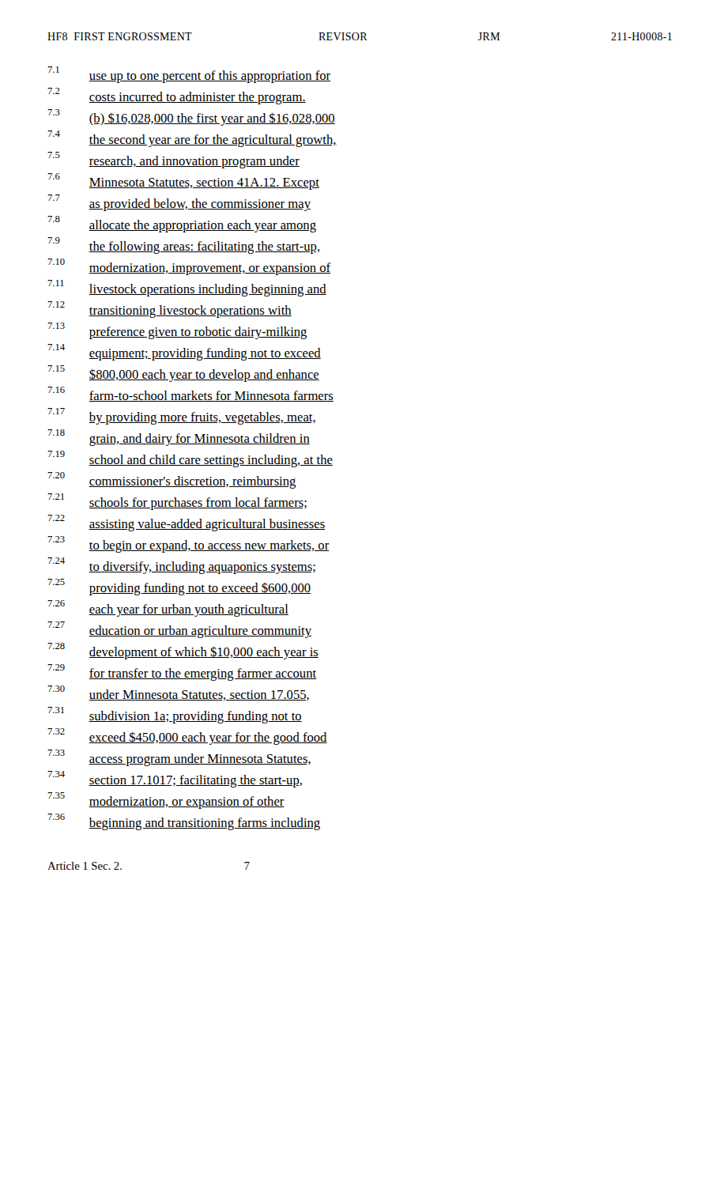HF8 FIRST ENGROSSMENT REVISOR JRM 211-H0008-1
| 7.1 | use up to one percent of this appropriation for |
| 7.2 | costs incurred to administer the program. |
| 7.3 | (b) $16,028,000 the first year and $16,028,000 |
| 7.4 | the second year are for the agricultural growth, |
| 7.5 | research, and innovation program under |
| 7.6 | Minnesota Statutes, section 41A.12. Except |
| 7.7 | as provided below, the commissioner may |
| 7.8 | allocate the appropriation each year among |
| 7.9 | the following areas: facilitating the start-up, |
| 7.10 | modernization, improvement, or expansion of |
| 7.11 | livestock operations including beginning and |
| 7.12 | transitioning livestock operations with |
| 7.13 | preference given to robotic dairy-milking |
| 7.14 | equipment; providing funding not to exceed |
| 7.15 | $800,000 each year to develop and enhance |
| 7.16 | farm-to-school markets for Minnesota farmers |
| 7.17 | by providing more fruits, vegetables, meat, |
| 7.18 | grain, and dairy for Minnesota children in |
| 7.19 | school and child care settings including, at the |
| 7.20 | commissioner's discretion, reimbursing |
| 7.21 | schools for purchases from local farmers; |
| 7.22 | assisting value-added agricultural businesses |
| 7.23 | to begin or expand, to access new markets, or |
| 7.24 | to diversify, including aquaponics systems; |
| 7.25 | providing funding not to exceed $600,000 |
| 7.26 | each year for urban youth agricultural |
| 7.27 | education or urban agriculture community |
| 7.28 | development of which $10,000 each year is |
| 7.29 | for transfer to the emerging farmer account |
| 7.30 | under Minnesota Statutes, section 17.055, |
| 7.31 | subdivision 1a; providing funding not to |
| 7.32 | exceed $450,000 each year for the good food |
| 7.33 | access program under Minnesota Statutes, |
| 7.34 | section 17.1017; facilitating the start-up, |
| 7.35 | modernization, or expansion of other |
| 7.36 | beginning and transitioning farms including |
Article 1 Sec. 2. 7